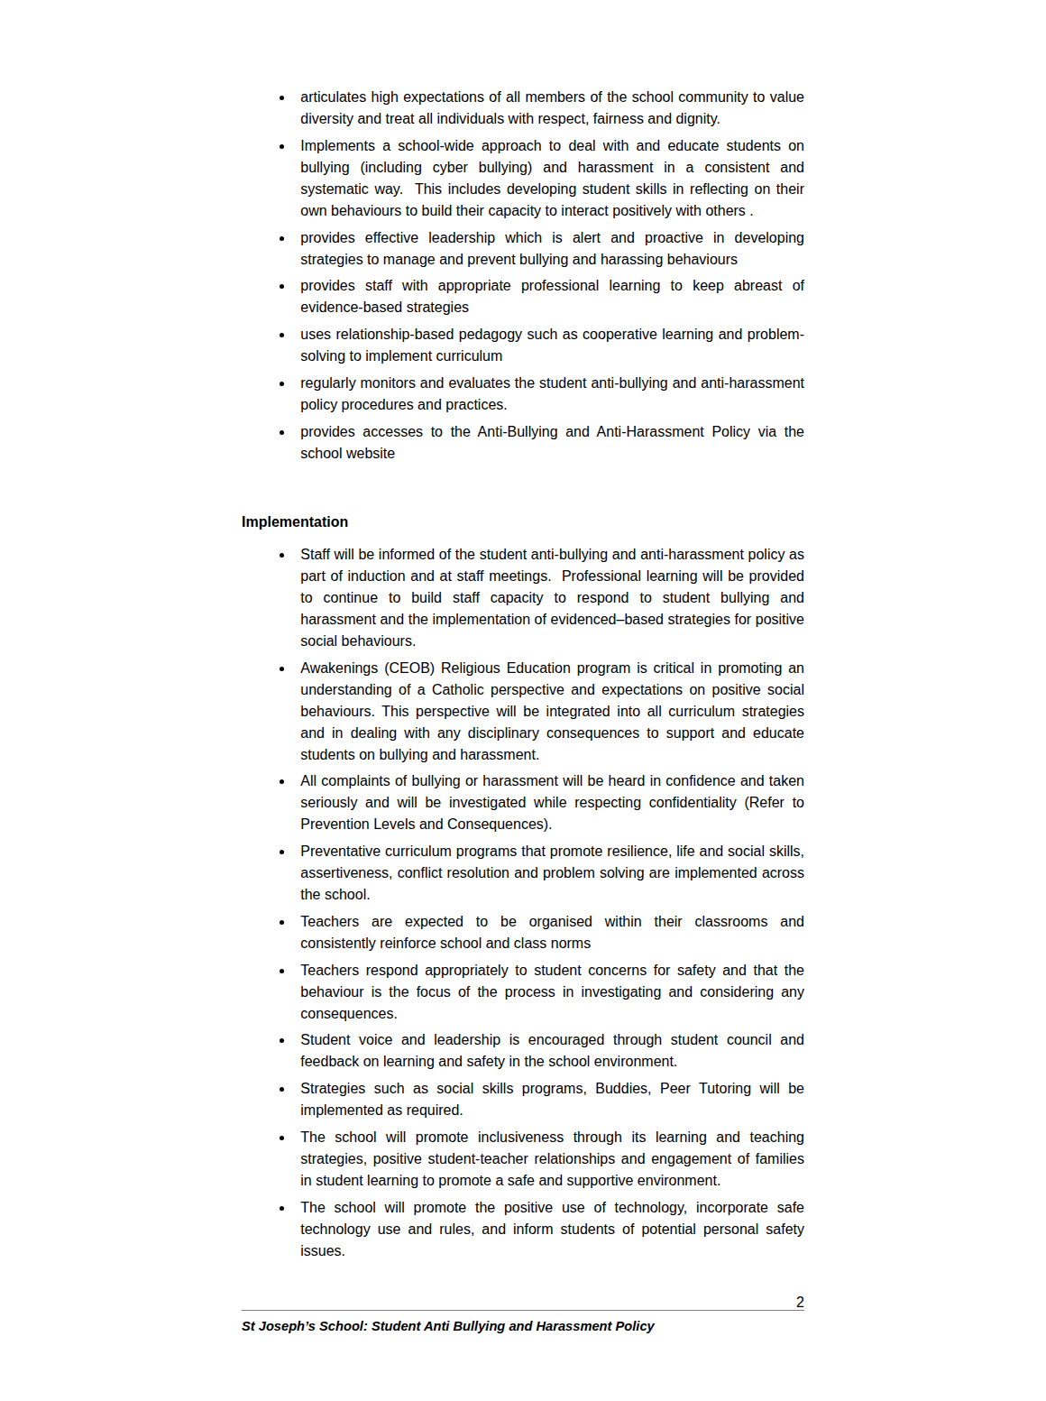articulates high expectations of all members of the school community to value diversity and treat all individuals with respect, fairness and dignity.
Implements a school-wide approach to deal with and educate students on bullying (including cyber bullying) and harassment in a consistent and systematic way. This includes developing student skills in reflecting on their own behaviours to build their capacity to interact positively with others .
provides effective leadership which is alert and proactive in developing strategies to manage and prevent bullying and harassing behaviours
provides staff with appropriate professional learning to keep abreast of evidence-based strategies
uses relationship-based pedagogy such as cooperative learning and problem-solving to implement curriculum
regularly monitors and evaluates the student anti-bullying and anti-harassment policy procedures and practices.
provides accesses to the Anti-Bullying and Anti-Harassment Policy via the school website
Implementation
Staff will be informed of the student anti-bullying and anti-harassment policy as part of induction and at staff meetings. Professional learning will be provided to continue to build staff capacity to respond to student bullying and harassment and the implementation of evidenced–based strategies for positive social behaviours.
Awakenings (CEOB) Religious Education program is critical in promoting an understanding of a Catholic perspective and expectations on positive social behaviours. This perspective will be integrated into all curriculum strategies and in dealing with any disciplinary consequences to support and educate students on bullying and harassment.
All complaints of bullying or harassment will be heard in confidence and taken seriously and will be investigated while respecting confidentiality (Refer to Prevention Levels and Consequences).
Preventative curriculum programs that promote resilience, life and social skills, assertiveness, conflict resolution and problem solving are implemented across the school.
Teachers are expected to be organised within their classrooms and consistently reinforce school and class norms
Teachers respond appropriately to student concerns for safety and that the behaviour is the focus of the process in investigating and considering any consequences.
Student voice and leadership is encouraged through student council and feedback on learning and safety in the school environment.
Strategies such as social skills programs, Buddies, Peer Tutoring will be implemented as required.
The school will promote inclusiveness through its learning and teaching strategies, positive student-teacher relationships and engagement of families in student learning to promote a safe and supportive environment.
The school will promote the positive use of technology, incorporate safe technology use and rules, and inform students of potential personal safety issues.
2
St Joseph’s School: Student Anti Bullying and Harassment Policy